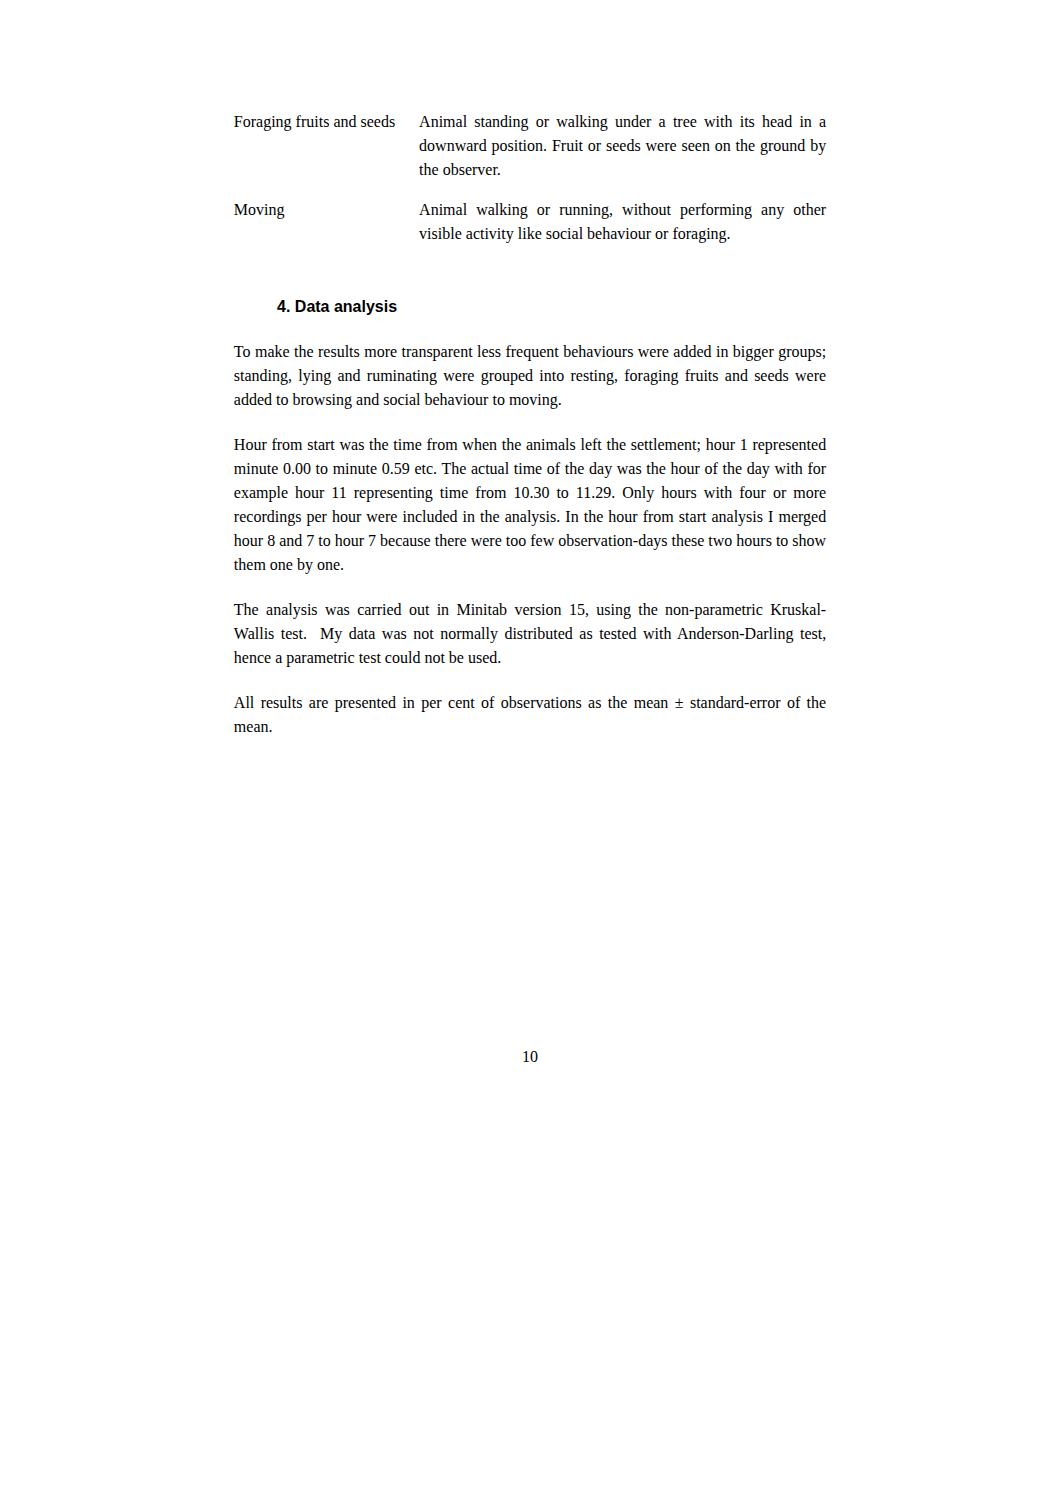| Foraging fruits and seeds | Animal standing or walking under a tree with its head in a downward position. Fruit or seeds were seen on the ground by the observer. |
| Moving | Animal walking or running, without performing any other visible activity like social behaviour or foraging. |
4. Data analysis
To make the results more transparent less frequent behaviours were added in bigger groups; standing, lying and ruminating were grouped into resting, foraging fruits and seeds were added to browsing and social behaviour to moving.
Hour from start was the time from when the animals left the settlement; hour 1 represented minute 0.00 to minute 0.59 etc. The actual time of the day was the hour of the day with for example hour 11 representing time from 10.30 to 11.29. Only hours with four or more recordings per hour were included in the analysis. In the hour from start analysis I merged hour 8 and 7 to hour 7 because there were too few observation-days these two hours to show them one by one.
The analysis was carried out in Minitab version 15, using the non-parametric Kruskal-Wallis test. My data was not normally distributed as tested with Anderson-Darling test, hence a parametric test could not be used.
All results are presented in per cent of observations as the mean ± standard-error of the mean.
10